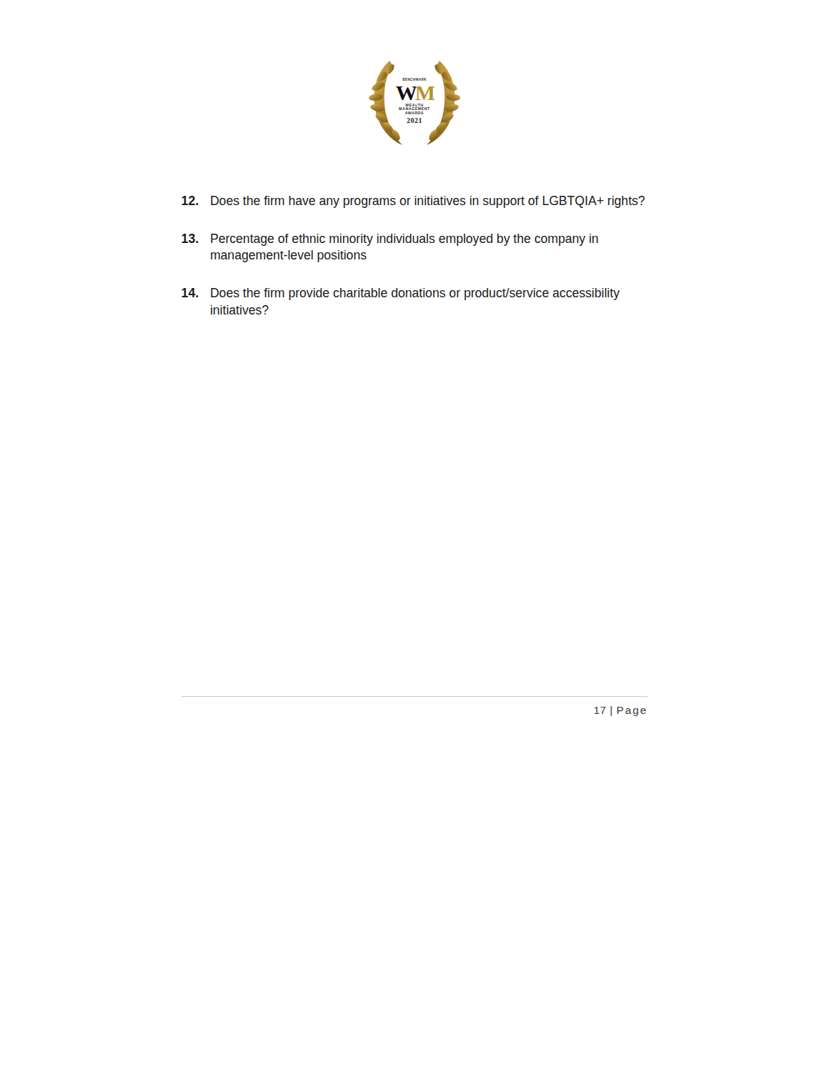Benchmark
WM
Wealth Management Awards
2021
12. Does the firm have any programs or initiatives in support of LGBTQIA+ rights?
13. Percentage of ethnic minority individuals employed by the company in management-level positions
14. Does the firm provide charitable donations or product/service accessibility initiatives?
17 | Page